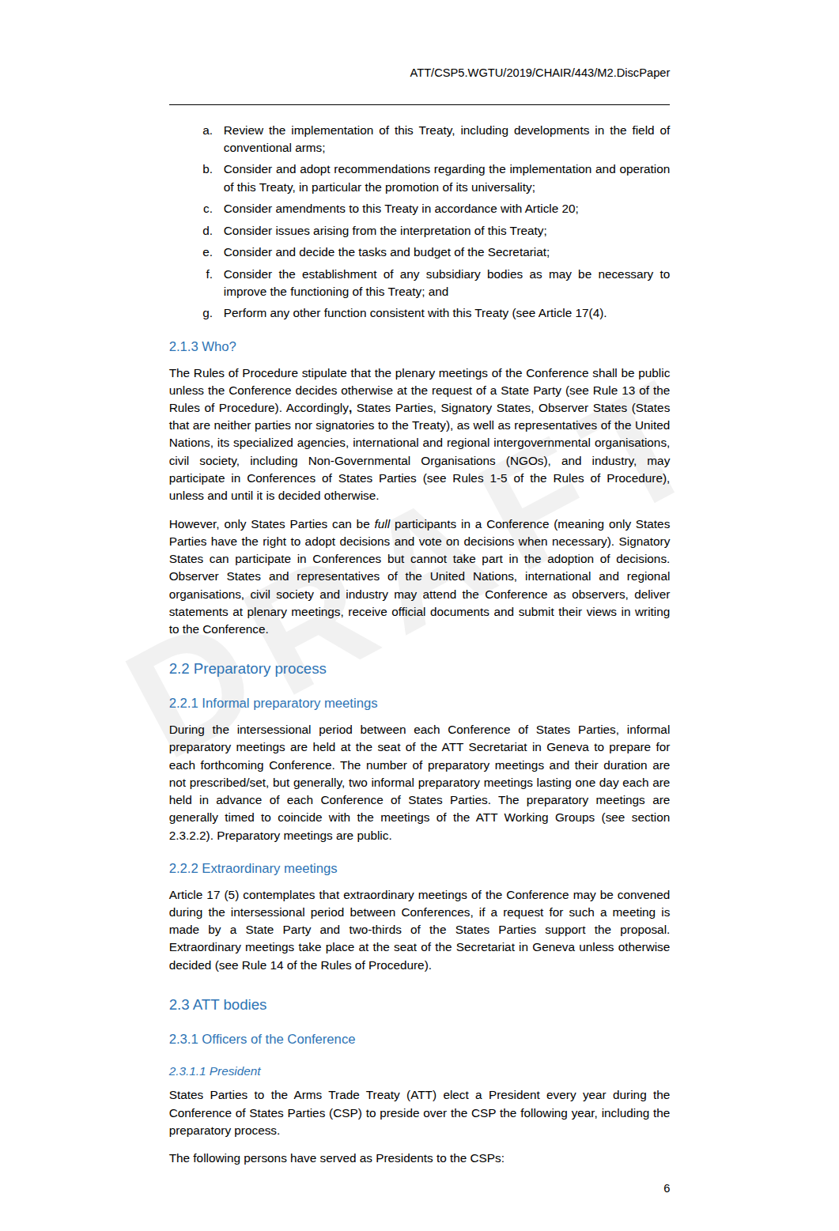DRAFT
ATT/CSP5.WGTU/2019/CHAIR/443/M2.DiscPaper
Review the implementation of this Treaty, including developments in the field of conventional arms;
Consider and adopt recommendations regarding the implementation and operation of this Treaty, in particular the promotion of its universality;
Consider amendments to this Treaty in accordance with Article 20;
Consider issues arising from the interpretation of this Treaty;
Consider and decide the tasks and budget of the Secretariat;
Consider the establishment of any subsidiary bodies as may be necessary to improve the functioning of this Treaty; and
Perform any other function consistent with this Treaty (see Article 17(4).
2.1.3 Who?
The Rules of Procedure stipulate that the plenary meetings of the Conference shall be public unless the Conference decides otherwise at the request of a State Party (see Rule 13 of the Rules of Procedure). Accordingly, States Parties, Signatory States, Observer States (States that are neither parties nor signatories to the Treaty), as well as representatives of the United Nations, its specialized agencies, international and regional intergovernmental organisations, civil society, including Non-Governmental Organisations (NGOs), and industry, may participate in Conferences of States Parties (see Rules 1-5 of the Rules of Procedure), unless and until it is decided otherwise.
However, only States Parties can be full participants in a Conference (meaning only States Parties have the right to adopt decisions and vote on decisions when necessary). Signatory States can participate in Conferences but cannot take part in the adoption of decisions. Observer States and representatives of the United Nations, international and regional organisations, civil society and industry may attend the Conference as observers, deliver statements at plenary meetings, receive official documents and submit their views in writing to the Conference.
2.2 Preparatory process
2.2.1 Informal preparatory meetings
During the intersessional period between each Conference of States Parties, informal preparatory meetings are held at the seat of the ATT Secretariat in Geneva to prepare for each forthcoming Conference. The number of preparatory meetings and their duration are not prescribed/set, but generally, two informal preparatory meetings lasting one day each are held in advance of each Conference of States Parties. The preparatory meetings are generally timed to coincide with the meetings of the ATT Working Groups (see section 2.3.2.2). Preparatory meetings are public.
2.2.2 Extraordinary meetings
Article 17 (5) contemplates that extraordinary meetings of the Conference may be convened during the intersessional period between Conferences, if a request for such a meeting is made by a State Party and two-thirds of the States Parties support the proposal. Extraordinary meetings take place at the seat of the Secretariat in Geneva unless otherwise decided (see Rule 14 of the Rules of Procedure).
2.3 ATT bodies
2.3.1 Officers of the Conference
2.3.1.1 President
States Parties to the Arms Trade Treaty (ATT) elect a President every year during the Conference of States Parties (CSP) to preside over the CSP the following year, including the preparatory process.
The following persons have served as Presidents to the CSPs:
6